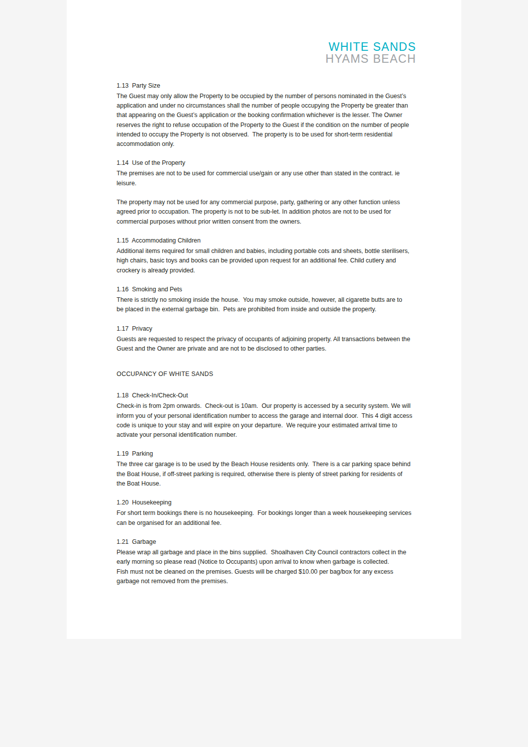WHITE SANDS
HYAMS BEACH
1.13 Party Size
The Guest may only allow the Property to be occupied by the number of persons nominated in the Guest’s application and under no circumstances shall the number of people occupying the Property be greater than that appearing on the Guest’s application or the booking confirmation whichever is the lesser. The Owner reserves the right to refuse occupation of the Property to the Guest if the condition on the number of people intended to occupy the Property is not observed. The property is to be used for short-term residential accommodation only.
1.14 Use of the Property
The premises are not to be used for commercial use/gain or any use other than stated in the contract. ie leisure.
The property may not be used for any commercial purpose, party, gathering or any other function unless agreed prior to occupation. The property is not to be sub-let. In addition photos are not to be used for commercial purposes without prior written consent from the owners.
1.15 Accommodating Children
Additional items required for small children and babies, including portable cots and sheets, bottle sterilisers, high chairs, basic toys and books can be provided upon request for an additional fee. Child cutlery and crockery is already provided.
1.16 Smoking and Pets
There is strictly no smoking inside the house. You may smoke outside, however, all cigarette butts are to
be placed in the external garbage bin. Pets are prohibited from inside and outside the property.
1.17 Privacy
Guests are requested to respect the privacy of occupants of adjoining property. All transactions between the Guest and the Owner are private and are not to be disclosed to other parties.
OCCUPANCY OF WHITE SANDS
1.18 Check-In/Check-Out
Check-in is from 2pm onwards. Check-out is 10am. Our property is accessed by a security system. We will inform you of your personal identification number to access the garage and internal door. This 4 digit access code is unique to your stay and will expire on your departure. We require your estimated arrival time to activate your personal identification number.
1.19 Parking
The three car garage is to be used by the Beach House residents only. There is a car parking space behind
the Boat House, if off-street parking is required, otherwise there is plenty of street parking for residents of
the Boat House.
1.20 Housekeeping
For short term bookings there is no housekeeping. For bookings longer than a week housekeeping services can be organised for an additional fee.
1.21 Garbage
Please wrap all garbage and place in the bins supplied. Shoalhaven City Council contractors collect in the
early morning so please read (Notice to Occupants) upon arrival to know when garbage is collected.
Fish must not be cleaned on the premises. Guests will be charged $10.00 per bag/box for any excess garbage not removed from the premises.